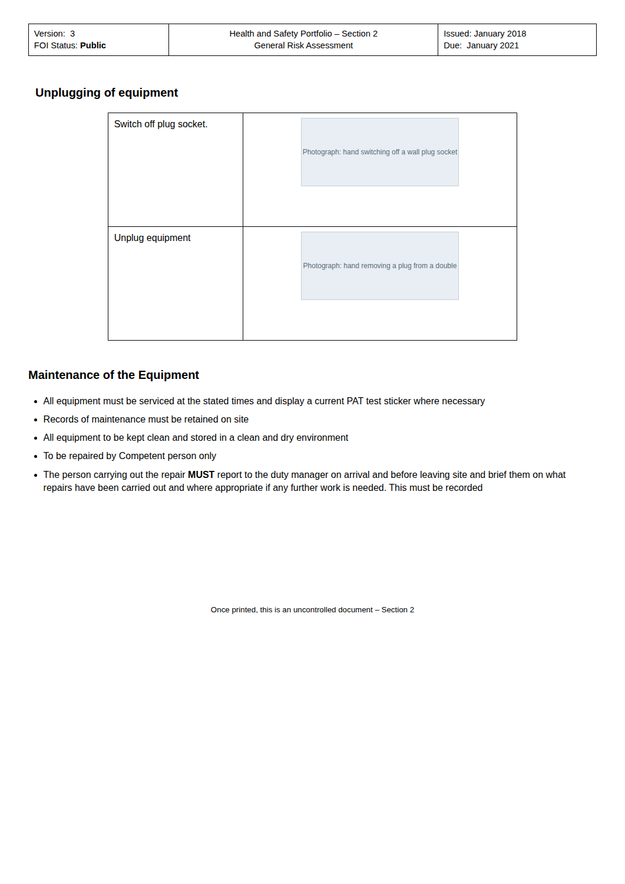| Version: 3 FOI Status: Public | Health and Safety Portfolio – Section 2 General Risk Assessment | Issued: January 2018 Due: January 2021 |
Unplugging of equipment
| Switch off plug socket. | Photograph: hand switching off a wall plug socket |
| Unplug equipment | Photograph: hand removing a plug from a double wall socket |
Maintenance of the Equipment
All equipment must be serviced at the stated times and display a current PAT test sticker where necessary
Records of maintenance must be retained on site
All equipment to be kept clean and stored in a clean and dry environment
To be repaired by Competent person only
The person carrying out the repair MUST report to the duty manager on arrival and before leaving site and brief them on what repairs have been carried out and where appropriate if any further work is needed. This must be recorded
Once printed, this is an uncontrolled document – Section 2